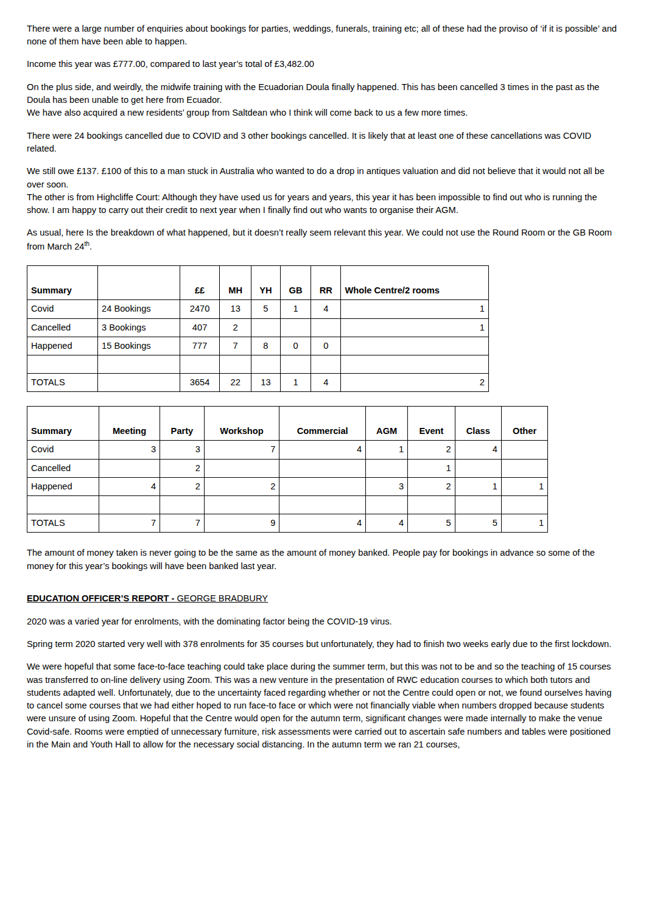There were a large number of enquiries about bookings for parties, weddings, funerals, training etc; all of these had the proviso of ‘if it is possible’ and none of them have been able to happen.
Income this year was £777.00, compared to last year’s total of £3,482.00
On the plus side, and weirdly, the midwife training with the Ecuadorian Doula finally happened. This has been cancelled 3 times in the past as the Doula has been unable to get here from Ecuador.
We have also acquired a new residents’ group from Saltdean who I think will come back to us a few more times.
There were 24 bookings cancelled due to COVID and 3 other bookings cancelled. It is likely that at least one of these cancellations was COVID related.
We still owe £137. £100 of this to a man stuck in Australia who wanted to do a drop in antiques valuation and did not believe that it would not all be over soon.
The other is from Highcliffe Court: Although they have used us for years and years, this year it has been impossible to find out who is running the show. I am happy to carry out their credit to next year when I finally find out who wants to organise their AGM.
As usual, here Is the breakdown of what happened, but it doesn’t really seem relevant this year. We could not use the Round Room or the GB Room from March 24th.
| Summary | | ££ | MH | YH | GB | RR | Whole Centre/2 rooms |
| --- | --- | --- | --- | --- | --- | --- | --- |
| Covid | 24 Bookings | 2470 | 13 | 5 | 1 | 4 | 1 |
| Cancelled | 3 Bookings | 407 | 2 | | | | 1 |
| Happened | 15 Bookings | 777 | 7 | 8 | 0 | 0 | |
| TOTALS | | 3654 | 22 | 13 | 1 | 4 | 2 |
| Summary | Meeting | Party | Workshop | Commercial | AGM | Event | Class | Other |
| --- | --- | --- | --- | --- | --- | --- | --- | --- |
| Covid | 3 | 3 | 7 | 4 | 1 | 2 | 4 | |
| Cancelled | | 2 | | | | 1 | | |
| Happened | 4 | 2 | 2 | | 3 | 2 | 1 | 1 |
| TOTALS | 7 | 7 | 9 | 4 | 4 | 5 | 5 | 1 |
The amount of money taken is never going to be the same as the amount of money banked. People pay for bookings in advance so some of the money for this year’s bookings will have been banked last year.
EDUCATION OFFICER’S REPORT - GEORGE BRADBURY
2020 was a varied year for enrolments, with the dominating factor being the COVID-19 virus.
Spring term 2020 started very well with 378 enrolments for 35 courses but unfortunately, they had to finish two weeks early due to the first lockdown.
We were hopeful that some face-to-face teaching could take place during the summer term, but this was not to be and so the teaching of 15 courses was transferred to on-line delivery using Zoom. This was a new venture in the presentation of RWC education courses to which both tutors and students adapted well. Unfortunately, due to the uncertainty faced regarding whether or not the Centre could open or not, we found ourselves having to cancel some courses that we had either hoped to run face-to face or which were not financially viable when numbers dropped because students were unsure of using Zoom. Hopeful that the Centre would open for the autumn term, significant changes were made internally to make the venue Covid-safe. Rooms were emptied of unnecessary furniture, risk assessments were carried out to ascertain safe numbers and tables were positioned in the Main and Youth Hall to allow for the necessary social distancing. In the autumn term we ran 21 courses,